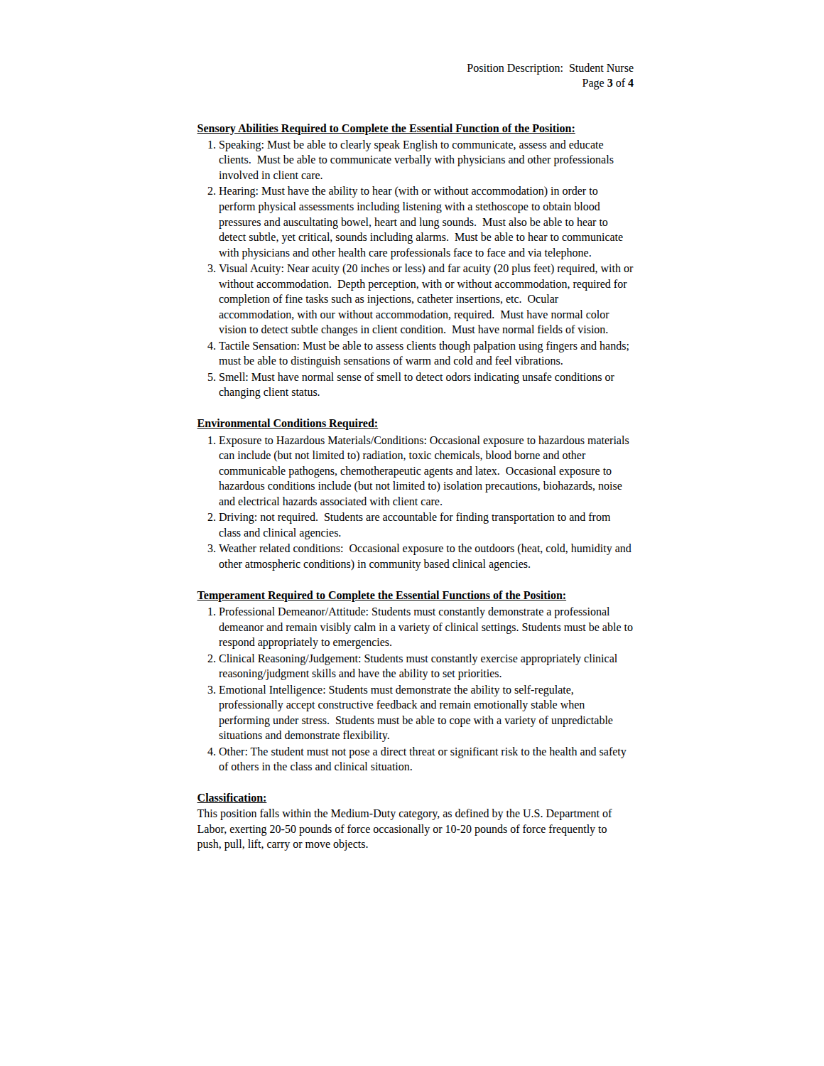Position Description: Student Nurse Page 3 of 4
Sensory Abilities Required to Complete the Essential Function of the Position:
Speaking: Must be able to clearly speak English to communicate, assess and educate clients. Must be able to communicate verbally with physicians and other professionals involved in client care.
Hearing: Must have the ability to hear (with or without accommodation) in order to perform physical assessments including listening with a stethoscope to obtain blood pressures and auscultating bowel, heart and lung sounds. Must also be able to hear to detect subtle, yet critical, sounds including alarms. Must be able to hear to communicate with physicians and other health care professionals face to face and via telephone.
Visual Acuity: Near acuity (20 inches or less) and far acuity (20 plus feet) required, with or without accommodation. Depth perception, with or without accommodation, required for completion of fine tasks such as injections, catheter insertions, etc. Ocular accommodation, with our without accommodation, required. Must have normal color vision to detect subtle changes in client condition. Must have normal fields of vision.
Tactile Sensation: Must be able to assess clients though palpation using fingers and hands; must be able to distinguish sensations of warm and cold and feel vibrations.
Smell: Must have normal sense of smell to detect odors indicating unsafe conditions or changing client status.
Environmental Conditions Required:
Exposure to Hazardous Materials/Conditions: Occasional exposure to hazardous materials can include (but not limited to) radiation, toxic chemicals, blood borne and other communicable pathogens, chemotherapeutic agents and latex. Occasional exposure to hazardous conditions include (but not limited to) isolation precautions, biohazards, noise and electrical hazards associated with client care.
Driving: not required. Students are accountable for finding transportation to and from class and clinical agencies.
Weather related conditions: Occasional exposure to the outdoors (heat, cold, humidity and other atmospheric conditions) in community based clinical agencies.
Temperament Required to Complete the Essential Functions of the Position:
Professional Demeanor/Attitude: Students must constantly demonstrate a professional demeanor and remain visibly calm in a variety of clinical settings. Students must be able to respond appropriately to emergencies.
Clinical Reasoning/Judgement: Students must constantly exercise appropriately clinical reasoning/judgment skills and have the ability to set priorities.
Emotional Intelligence: Students must demonstrate the ability to self-regulate, professionally accept constructive feedback and remain emotionally stable when performing under stress. Students must be able to cope with a variety of unpredictable situations and demonstrate flexibility.
Other: The student must not pose a direct threat or significant risk to the health and safety of others in the class and clinical situation.
Classification:
This position falls within the Medium-Duty category, as defined by the U.S. Department of Labor, exerting 20-50 pounds of force occasionally or 10-20 pounds of force frequently to push, pull, lift, carry or move objects.